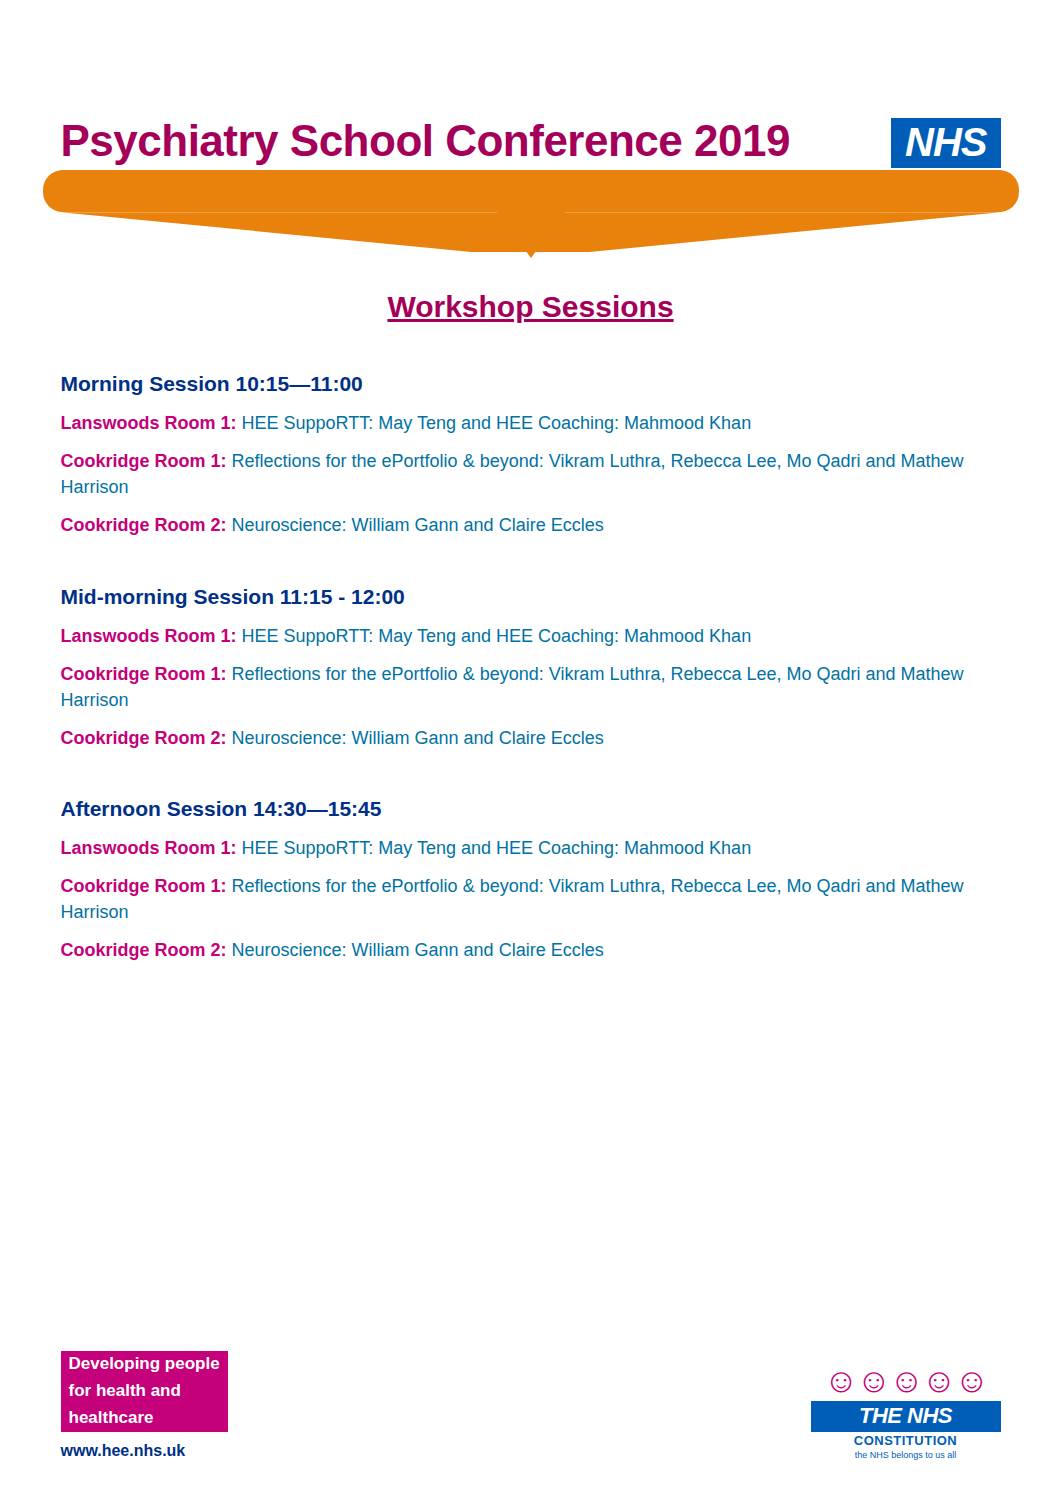NHS
Health Education England
Psychiatry School Conference 2019
Workshop Sessions
Morning Session 10:15—11:00
Lanswoods Room 1: HEE SuppoRTT: May Teng and HEE Coaching: Mahmood Khan
Cookridge Room 1: Reflections for the ePortfolio & beyond: Vikram Luthra, Rebecca Lee, Mo Qadri and Mathew Harrison
Cookridge Room 2: Neuroscience: William Gann and Claire Eccles
Mid-morning Session 11:15 - 12:00
Lanswoods Room 1: HEE SuppoRTT: May Teng and HEE Coaching: Mahmood Khan
Cookridge Room 1: Reflections for the ePortfolio & beyond: Vikram Luthra, Rebecca Lee, Mo Qadri and Mathew Harrison
Cookridge Room 2: Neuroscience: William Gann and Claire Eccles
Afternoon Session 14:30—15:45
Lanswoods Room 1: HEE SuppoRTT: May Teng and HEE Coaching: Mahmood Khan
Cookridge Room 1: Reflections for the ePortfolio & beyond: Vikram Luthra, Rebecca Lee, Mo Qadri and Mathew Harrison
Cookridge Room 2: Neuroscience: William Gann and Claire Eccles
Developing people for health and healthcare
www.hee.nhs.uk
☺☺☺☺☺
THE NHS
CONSTITUTION
the NHS belongs to us all